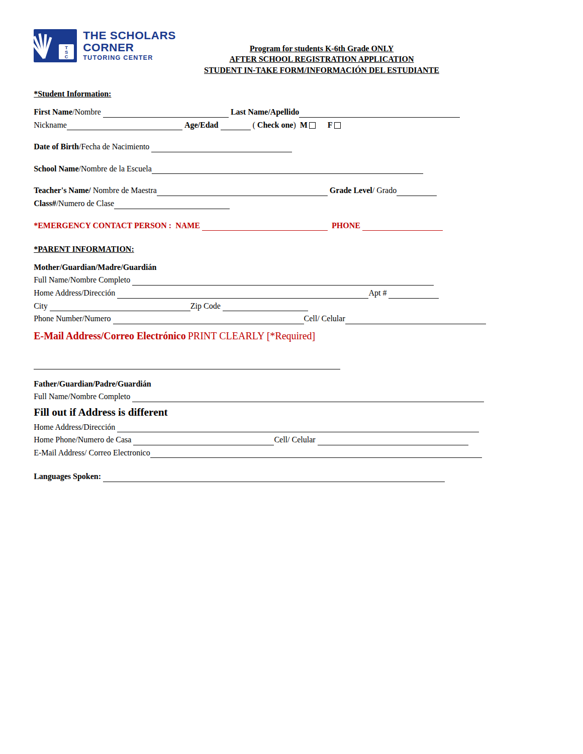T
S
C
THE SCHOLARS
CORNER
TUTORING CENTER
Program for students K-6th Grade ONLY
AFTER SCHOOL REGISTRATION APPLICATION
STUDENT IN-TAKE FORM/INFORMACIÓN DEL ESTUDIANTE
*Student Information:
First Name/Nombre Last Name/Apellido
Nickname Age/Edad ( Check one) M F
Date of Birth/Fecha de Nacimiento
School Name/Nombre de la Escuela
Teacher's Name/ Nombre de Maestra Grade Level/ Grado
Class#/Numero de Clase
*EMERGENCY CONTACT PERSON : NAME PHONE
*PARENT INFORMATION:
Mother/Guardian/Madre/Guardián
Full Name/Nombre Completo
Home Address/Dirección Apt #
City Zip Code
Phone Number/Numero Cell/ Celular
E-Mail Address/Correo Electrónico PRINT CLEARLY [*Required]
Father/Guardian/Padre/Guardián
Full Name/Nombre Completo
Fill out if Address is different
Home Address/Dirección
Home Phone/Numero de Casa Cell/ Celular
E-Mail Address/ Correo Electronico
Languages Spoken: